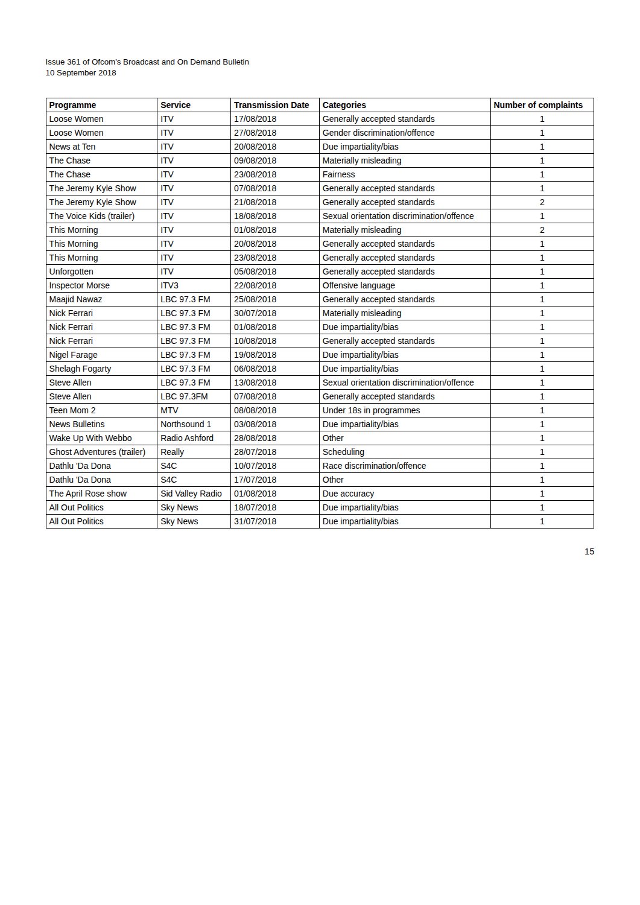Issue 361 of Ofcom's Broadcast and On Demand Bulletin
10 September 2018
| Programme | Service | Transmission Date | Categories | Number of complaints |
| --- | --- | --- | --- | --- |
| Loose Women | ITV | 17/08/2018 | Generally accepted standards | 1 |
| Loose Women | ITV | 27/08/2018 | Gender discrimination/offence | 1 |
| News at Ten | ITV | 20/08/2018 | Due impartiality/bias | 1 |
| The Chase | ITV | 09/08/2018 | Materially misleading | 1 |
| The Chase | ITV | 23/08/2018 | Fairness | 1 |
| The Jeremy Kyle Show | ITV | 07/08/2018 | Generally accepted standards | 1 |
| The Jeremy Kyle Show | ITV | 21/08/2018 | Generally accepted standards | 2 |
| The Voice Kids (trailer) | ITV | 18/08/2018 | Sexual orientation discrimination/offence | 1 |
| This Morning | ITV | 01/08/2018 | Materially misleading | 2 |
| This Morning | ITV | 20/08/2018 | Generally accepted standards | 1 |
| This Morning | ITV | 23/08/2018 | Generally accepted standards | 1 |
| Unforgotten | ITV | 05/08/2018 | Generally accepted standards | 1 |
| Inspector Morse | ITV3 | 22/08/2018 | Offensive language | 1 |
| Maajid Nawaz | LBC 97.3 FM | 25/08/2018 | Generally accepted standards | 1 |
| Nick Ferrari | LBC 97.3 FM | 30/07/2018 | Materially misleading | 1 |
| Nick Ferrari | LBC 97.3 FM | 01/08/2018 | Due impartiality/bias | 1 |
| Nick Ferrari | LBC 97.3 FM | 10/08/2018 | Generally accepted standards | 1 |
| Nigel Farage | LBC 97.3 FM | 19/08/2018 | Due impartiality/bias | 1 |
| Shelagh Fogarty | LBC 97.3 FM | 06/08/2018 | Due impartiality/bias | 1 |
| Steve Allen | LBC 97.3 FM | 13/08/2018 | Sexual orientation discrimination/offence | 1 |
| Steve Allen | LBC 97.3FM | 07/08/2018 | Generally accepted standards | 1 |
| Teen Mom 2 | MTV | 08/08/2018 | Under 18s in programmes | 1 |
| News Bulletins | Northsound 1 | 03/08/2018 | Due impartiality/bias | 1 |
| Wake Up With Webbo | Radio Ashford | 28/08/2018 | Other | 1 |
| Ghost Adventures (trailer) | Really | 28/07/2018 | Scheduling | 1 |
| Dathlu 'Da Dona | S4C | 10/07/2018 | Race discrimination/offence | 1 |
| Dathlu 'Da Dona | S4C | 17/07/2018 | Other | 1 |
| The April Rose show | Sid Valley Radio | 01/08/2018 | Due accuracy | 1 |
| All Out Politics | Sky News | 18/07/2018 | Due impartiality/bias | 1 |
| All Out Politics | Sky News | 31/07/2018 | Due impartiality/bias | 1 |
15